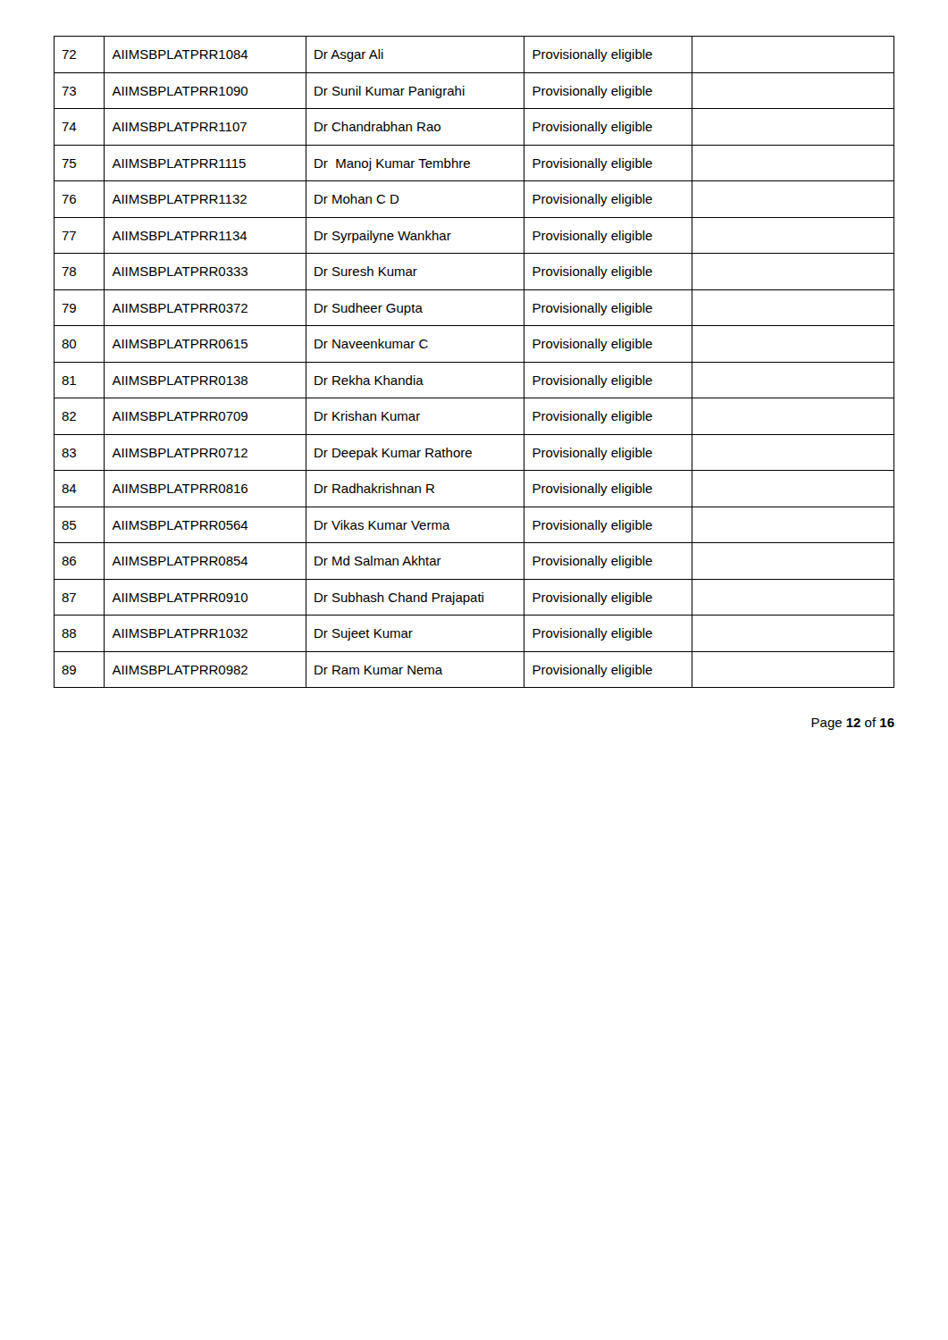| 72 | AIIMSBPLATPRR1084 | Dr Asgar Ali | Provisionally eligible | |
| 73 | AIIMSBPLATPRR1090 | Dr Sunil Kumar Panigrahi | Provisionally eligible | |
| 74 | AIIMSBPLATPRR1107 | Dr Chandrabhan Rao | Provisionally eligible | |
| 75 | AIIMSBPLATPRR1115 | Dr Manoj Kumar Tembhre | Provisionally eligible | |
| 76 | AIIMSBPLATPRR1132 | Dr Mohan C D | Provisionally eligible | |
| 77 | AIIMSBPLATPRR1134 | Dr Syrpailyne Wankhar | Provisionally eligible | |
| 78 | AIIMSBPLATPRR0333 | Dr Suresh Kumar | Provisionally eligible | |
| 79 | AIIMSBPLATPRR0372 | Dr Sudheer Gupta | Provisionally eligible | |
| 80 | AIIMSBPLATPRR0615 | Dr Naveenkumar C | Provisionally eligible | |
| 81 | AIIMSBPLATPRR0138 | Dr Rekha Khandia | Provisionally eligible | |
| 82 | AIIMSBPLATPRR0709 | Dr Krishan Kumar | Provisionally eligible | |
| 83 | AIIMSBPLATPRR0712 | Dr Deepak Kumar Rathore | Provisionally eligible | |
| 84 | AIIMSBPLATPRR0816 | Dr Radhakrishnan R | Provisionally eligible | |
| 85 | AIIMSBPLATPRR0564 | Dr Vikas Kumar Verma | Provisionally eligible | |
| 86 | AIIMSBPLATPRR0854 | Dr Md Salman Akhtar | Provisionally eligible | |
| 87 | AIIMSBPLATPRR0910 | Dr Subhash Chand Prajapati | Provisionally eligible | |
| 88 | AIIMSBPLATPRR1032 | Dr Sujeet Kumar | Provisionally eligible | |
| 89 | AIIMSBPLATPRR0982 | Dr Ram Kumar Nema | Provisionally eligible | |
Page 12 of 16